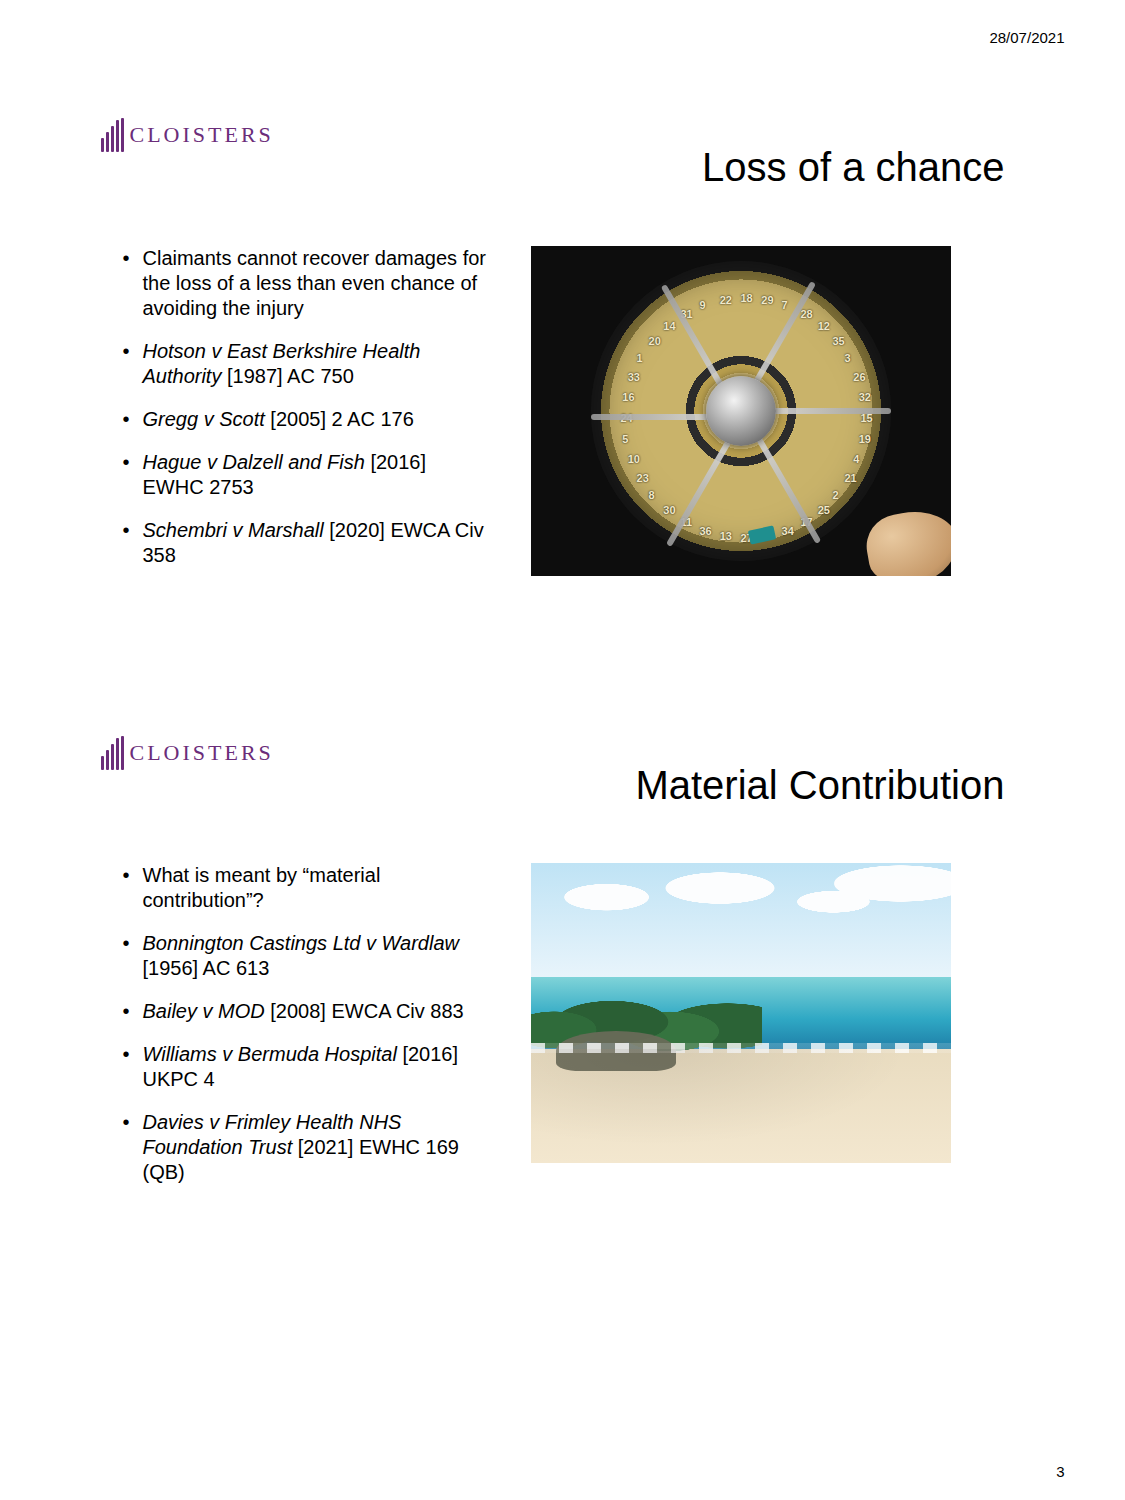28/07/2021
CLOISTERS
Loss of a chance
Claimants cannot recover damages for the loss of a less than even chance of avoiding the injury
Hotson v East Berkshire Health Authority [1987] AC 750
Gregg v Scott [2005] 2 AC 176
Hague v Dalzell and Fish [2016] EWHC 2753
Schembri v Marshall [2020] EWCA Civ 358
15 19 4 21 2 25 17 34 6 27 13 36 11 30 8 23 10 5 24 16 33 1 20 14 31 9 22 18 29 7 28 12 35 3 26 32
CLOISTERS
Material Contribution
What is meant by “material contribution”?
Bonnington Castings Ltd v Wardlaw [1956] AC 613
Bailey v MOD [2008] EWCA Civ 883
Williams v Bermuda Hospital [2016] UKPC 4
Davies v Frimley Health NHS Foundation Trust [2021] EWHC 169 (QB)
3